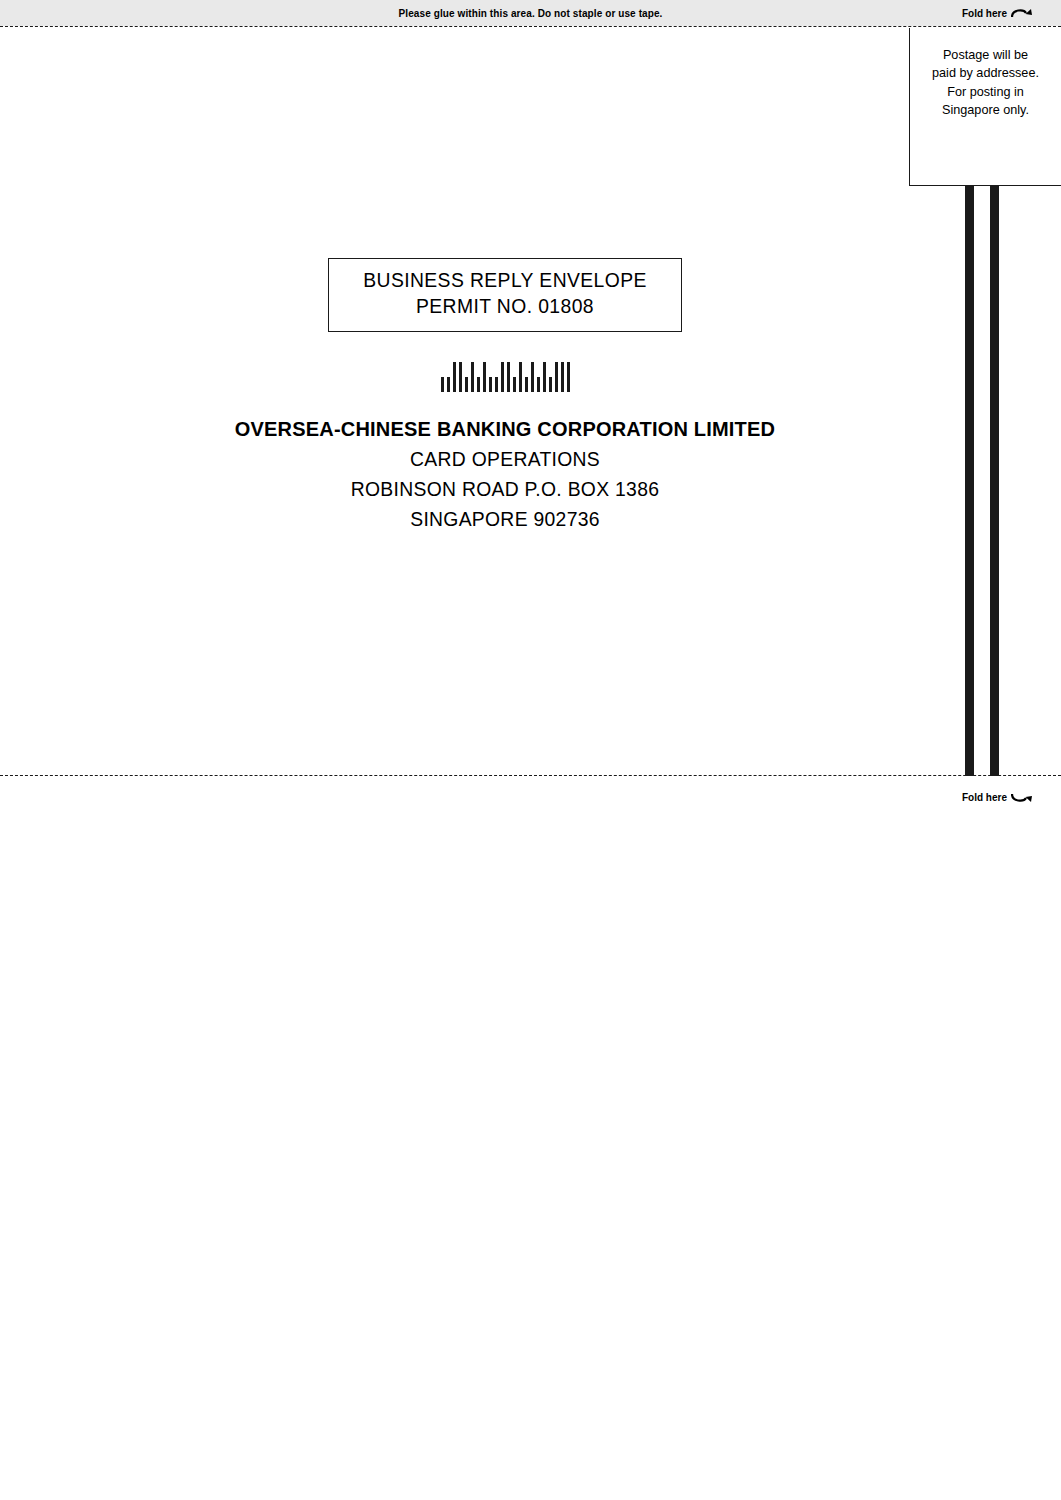Please glue within this area. Do not staple or use tape.
Fold here
Fold here
Postage will be
paid by addressee.
For posting in
Singapore only.
BUSINESS REPLY ENVELOPE PERMIT NO. 01808
OVERSEA-CHINESE BANKING CORPORATION LIMITED
CARD OPERATIONS
ROBINSON ROAD P.O. BOX 1386
SINGAPORE 902736